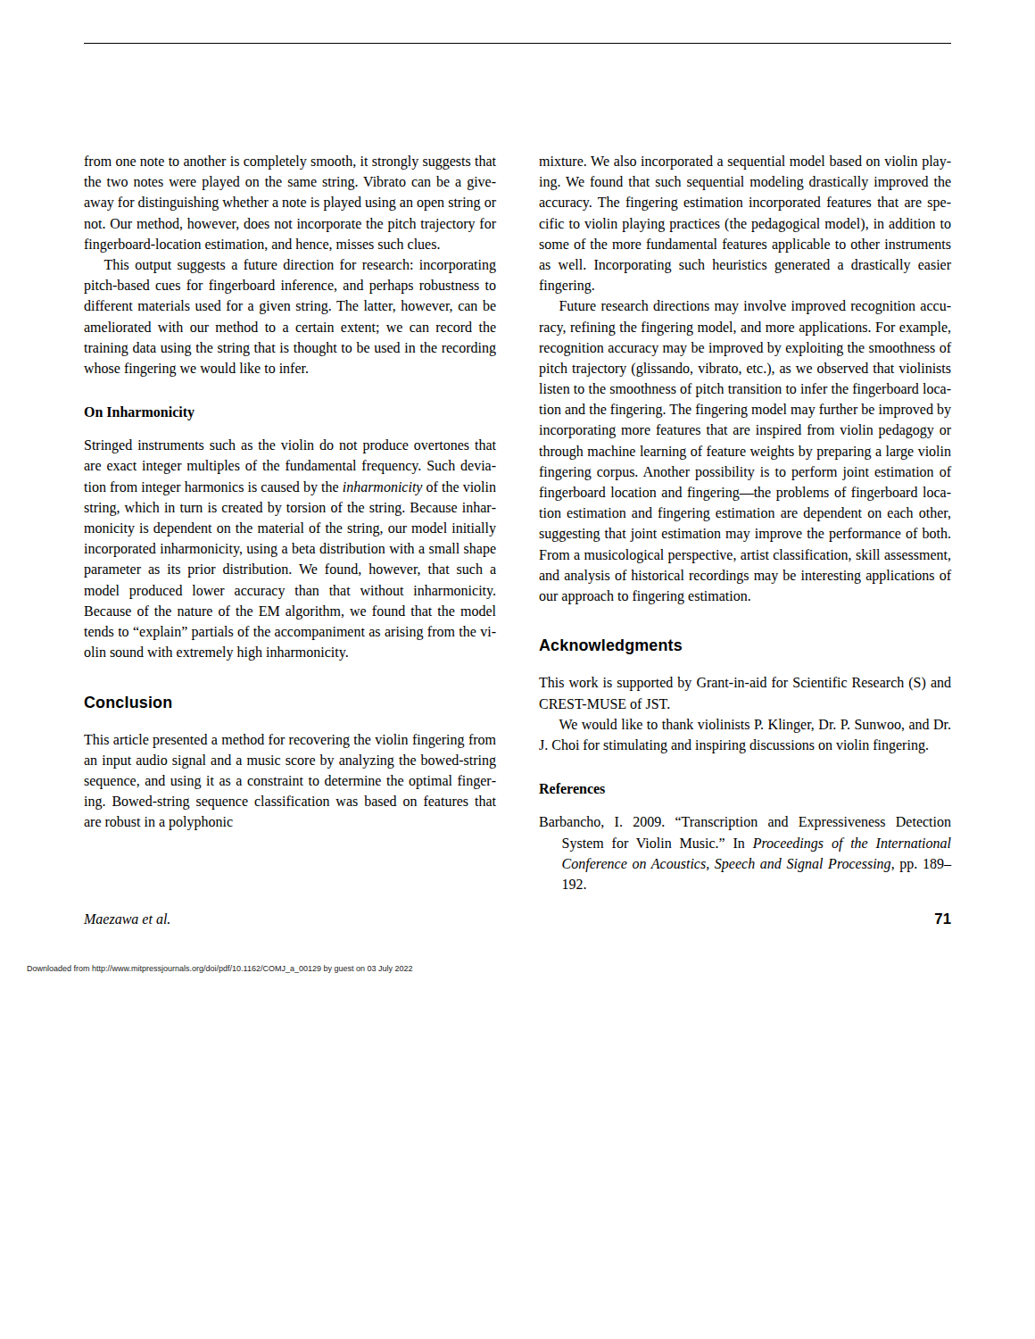from one note to another is completely smooth, it strongly suggests that the two notes were played on the same string. Vibrato can be a giveaway for distinguishing whether a note is played using an open string or not. Our method, however, does not incorporate the pitch trajectory for fingerboard-location estimation, and hence, misses such clues.
This output suggests a future direction for research: incorporating pitch-based cues for fingerboard inference, and perhaps robustness to different materials used for a given string. The latter, however, can be ameliorated with our method to a certain extent; we can record the training data using the string that is thought to be used in the recording whose fingering we would like to infer.
On Inharmonicity
Stringed instruments such as the violin do not produce overtones that are exact integer multiples of the fundamental frequency. Such deviation from integer harmonics is caused by the inharmonicity of the violin string, which in turn is created by torsion of the string. Because inharmonicity is dependent on the material of the string, our model initially incorporated inharmonicity, using a beta distribution with a small shape parameter as its prior distribution. We found, however, that such a model produced lower accuracy than that without inharmonicity. Because of the nature of the EM algorithm, we found that the model tends to “explain” partials of the accompaniment as arising from the violin sound with extremely high inharmonicity.
Conclusion
This article presented a method for recovering the violin fingering from an input audio signal and a music score by analyzing the bowed-string sequence, and using it as a constraint to determine the optimal fingering. Bowed-string sequence classification was based on features that are robust in a polyphonic
mixture. We also incorporated a sequential model based on violin playing. We found that such sequential modeling drastically improved the accuracy. The fingering estimation incorporated features that are specific to violin playing practices (the pedagogical model), in addition to some of the more fundamental features applicable to other instruments as well. Incorporating such heuristics generated a drastically easier fingering.
Future research directions may involve improved recognition accuracy, refining the fingering model, and more applications. For example, recognition accuracy may be improved by exploiting the smoothness of pitch trajectory (glissando, vibrato, etc.), as we observed that violinists listen to the smoothness of pitch transition to infer the fingerboard location and the fingering. The fingering model may further be improved by incorporating more features that are inspired from violin pedagogy or through machine learning of feature weights by preparing a large violin fingering corpus. Another possibility is to perform joint estimation of fingerboard location and fingering—the problems of fingerboard location estimation and fingering estimation are dependent on each other, suggesting that joint estimation may improve the performance of both. From a musicological perspective, artist classification, skill assessment, and analysis of historical recordings may be interesting applications of our approach to fingering estimation.
Acknowledgments
This work is supported by Grant-in-aid for Scientific Research (S) and CREST-MUSE of JST.
We would like to thank violinists P. Klinger, Dr. P. Sunwoo, and Dr. J. Choi for stimulating and inspiring discussions on violin fingering.
References
Barbancho, I. 2009. “Transcription and Expressiveness Detection System for Violin Music.” In Proceedings of the International Conference on Acoustics, Speech and Signal Processing, pp. 189–192.
Maezawa et al.
71
Downloaded from http://www.mitpressjournals.org/doi/pdf/10.1162/COMJ_a_00129 by guest on 03 July 2022